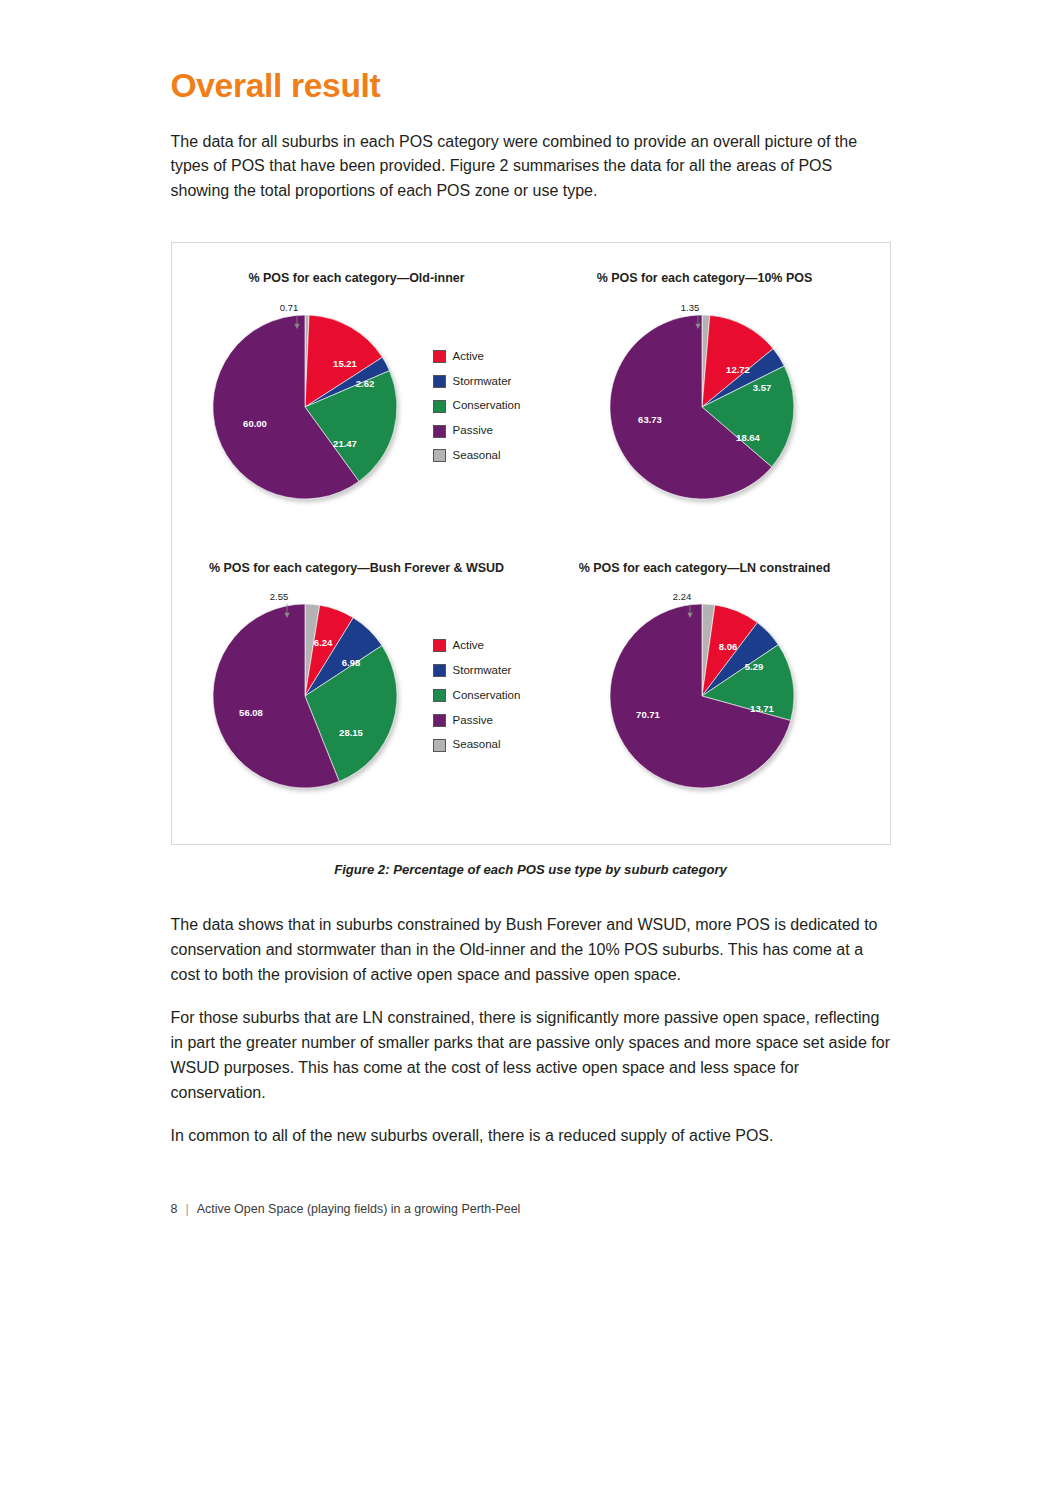Overall result
The data for all suburbs in each POS category were combined to provide an overall picture of the types of POS that have been provided. Figure 2 summarises the data for all the areas of POS showing the total proportions of each POS zone or use type.
% POS for each category—Old-inner
15.21 2.62 21.47 60.00 0.71
Active
Stormwater
Conservation
Passive
Seasonal
% POS for each category—10% POS
12.72 3.57 18.64 63.73 1.35
% POS for each category—Bush Forever & WSUD
6.24 6.98 28.15 56.08 2.55
Active
Stormwater
Conservation
Passive
Seasonal
% POS for each category—LN constrained
8.06 5.29 13.71 70.71 2.24
Figure 2: Percentage of each POS use type by suburb category
The data shows that in suburbs constrained by Bush Forever and WSUD, more POS is dedicated to conservation and stormwater than in the Old-inner and the 10% POS suburbs. This has come at a cost to both the provision of active open space and passive open space.
For those suburbs that are LN constrained, there is significantly more passive open space, reflecting in part the greater number of smaller parks that are passive only spaces and more space set aside for WSUD purposes. This has come at the cost of less active open space and less space for conservation.
In common to all of the new suburbs overall, there is a reduced supply of active POS.
8|Active Open Space (playing fields) in a growing Perth-Peel